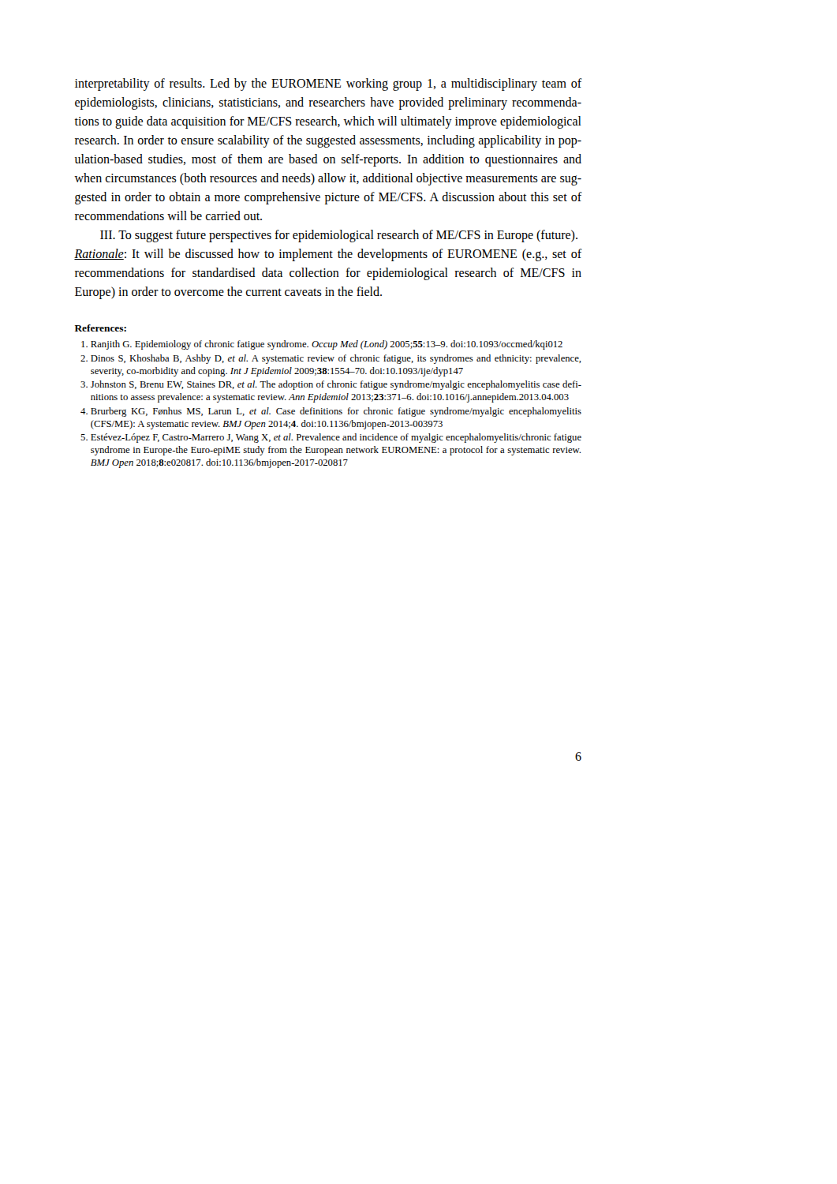interpretability of results. Led by the EUROMENE working group 1, a multidisciplinary team of epidemiologists, clinicians, statisticians, and researchers have provided preliminary recommendations to guide data acquisition for ME/CFS research, which will ultimately improve epidemiological research. In order to ensure scalability of the suggested assessments, including applicability in population-based studies, most of them are based on self-reports. In addition to questionnaires and when circumstances (both resources and needs) allow it, additional objective measurements are suggested in order to obtain a more comprehensive picture of ME/CFS. A discussion about this set of recommendations will be carried out.
III. To suggest future perspectives for epidemiological research of ME/CFS in Europe (future).
Rationale: It will be discussed how to implement the developments of EUROMENE (e.g., set of recommendations for standardised data collection for epidemiological research of ME/CFS in Europe) in order to overcome the current caveats in the field.
References:
Ranjith G. Epidemiology of chronic fatigue syndrome. Occup Med (Lond) 2005;55:13–9. doi:10.1093/occmed/kqi012
Dinos S, Khoshaba B, Ashby D, et al. A systematic review of chronic fatigue, its syndromes and ethnicity: prevalence, severity, co-morbidity and coping. Int J Epidemiol 2009;38:1554–70. doi:10.1093/ije/dyp147
Johnston S, Brenu EW, Staines DR, et al. The adoption of chronic fatigue syndrome/myalgic encephalomyelitis case definitions to assess prevalence: a systematic review. Ann Epidemiol 2013;23:371–6. doi:10.1016/j.annepidem.2013.04.003
Brurberg KG, Fønhus MS, Larun L, et al. Case definitions for chronic fatigue syndrome/myalgic encephalomyelitis (CFS/ME): A systematic review. BMJ Open 2014;4. doi:10.1136/bmjopen-2013-003973
Estévez-López F, Castro-Marrero J, Wang X, et al. Prevalence and incidence of myalgic encephalomyelitis/chronic fatigue syndrome in Europe-the Euro-epiME study from the European network EUROMENE: a protocol for a systematic review. BMJ Open 2018;8:e020817. doi:10.1136/bmjopen-2017-020817
6